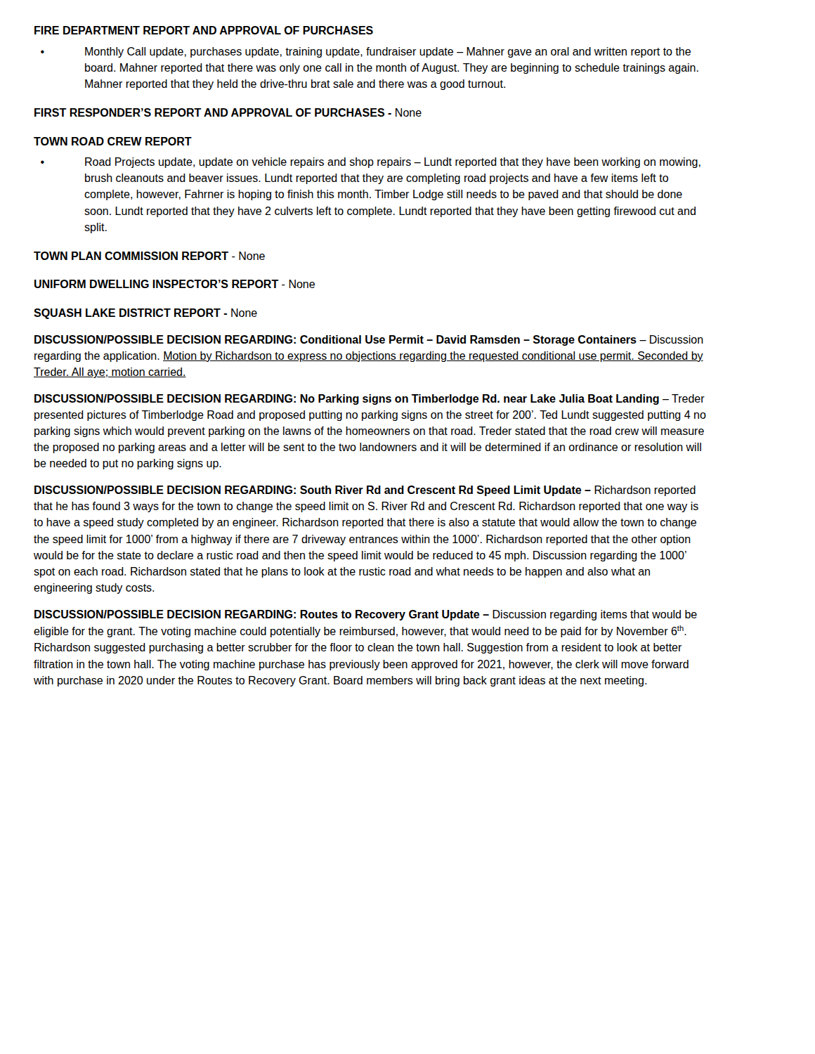Fire Department Report and Approval of Purchases
Monthly Call update, purchases update, training update, fundraiser update – Mahner gave an oral and written report to the board. Mahner reported that there was only one call in the month of August. They are beginning to schedule trainings again. Mahner reported that they held the drive-thru brat sale and there was a good turnout.
First Responder’s Report and Approval of Purchases - None
Town Road Crew Report
Road Projects update, update on vehicle repairs and shop repairs – Lundt reported that they have been working on mowing, brush cleanouts and beaver issues. Lundt reported that they are completing road projects and have a few items left to complete, however, Fahrner is hoping to finish this month. Timber Lodge still needs to be paved and that should be done soon. Lundt reported that they have 2 culverts left to complete. Lundt reported that they have been getting firewood cut and split.
Town Plan Commission Report - None
Uniform Dwelling Inspector’s Report - None
Squash Lake District Report - None
DISCUSSION/POSSIBLE DECISION REGARDING: Conditional Use Permit – David Ramsden – Storage Containers – Discussion regarding the application. Motion by Richardson to express no objections regarding the requested conditional use permit. Seconded by Treder. All aye; motion carried.
DISCUSSION/POSSIBLE DECISION REGARDING: No Parking signs on Timberlodge Rd. near Lake Julia Boat Landing – Treder presented pictures of Timberlodge Road and proposed putting no parking signs on the street for 200’. Ted Lundt suggested putting 4 no parking signs which would prevent parking on the lawns of the homeowners on that road. Treder stated that the road crew will measure the proposed no parking areas and a letter will be sent to the two landowners and it will be determined if an ordinance or resolution will be needed to put no parking signs up.
DISCUSSION/POSSIBLE DECISION REGARDING: South River Rd and Crescent Rd Speed Limit Update – Richardson reported that he has found 3 ways for the town to change the speed limit on S. River Rd and Crescent Rd. Richardson reported that one way is to have a speed study completed by an engineer. Richardson reported that there is also a statute that would allow the town to change the speed limit for 1000’ from a highway if there are 7 driveway entrances within the 1000’. Richardson reported that the other option would be for the state to declare a rustic road and then the speed limit would be reduced to 45 mph. Discussion regarding the 1000’ spot on each road. Richardson stated that he plans to look at the rustic road and what needs to be happen and also what an engineering study costs.
DISCUSSION/POSSIBLE DECISION REGARDING: Routes to Recovery Grant Update – Discussion regarding items that would be eligible for the grant. The voting machine could potentially be reimbursed, however, that would need to be paid for by November 6th. Richardson suggested purchasing a better scrubber for the floor to clean the town hall. Suggestion from a resident to look at better filtration in the town hall. The voting machine purchase has previously been approved for 2021, however, the clerk will move forward with purchase in 2020 under the Routes to Recovery Grant. Board members will bring back grant ideas at the next meeting.